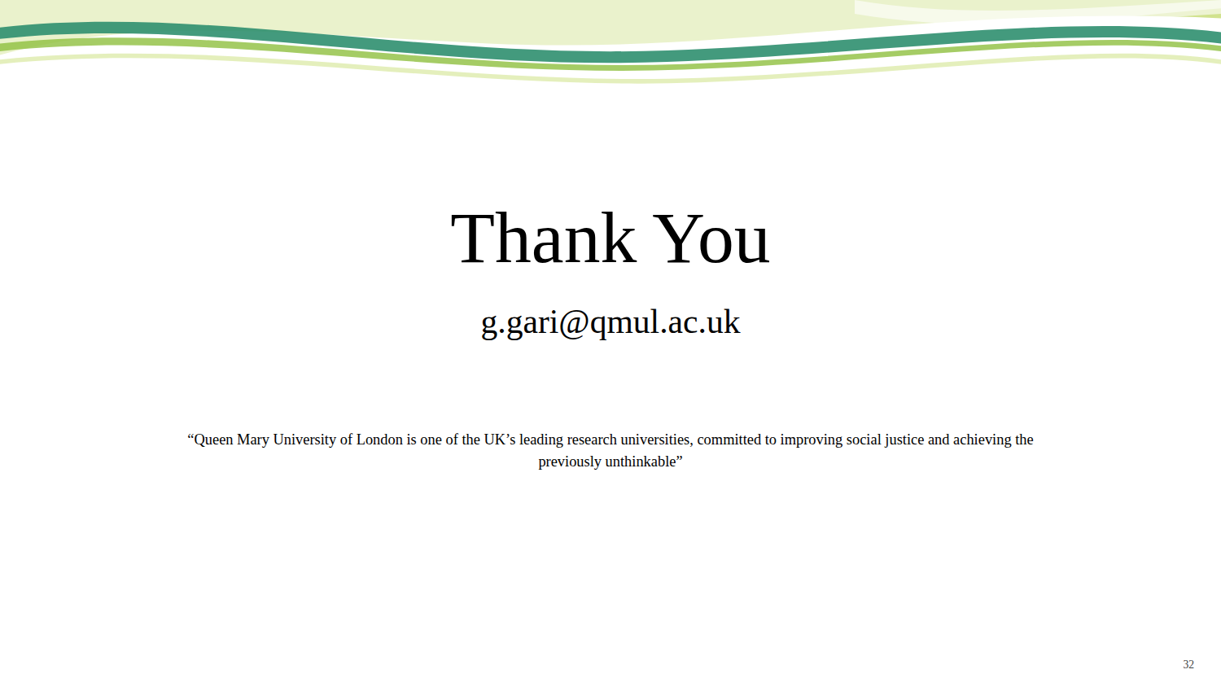Thank You
g.gari@qmul.ac.uk
“Queen Mary University of London is one of the UK’s leading research universities, committed to improving social justice and achieving the previously unthinkable”
32